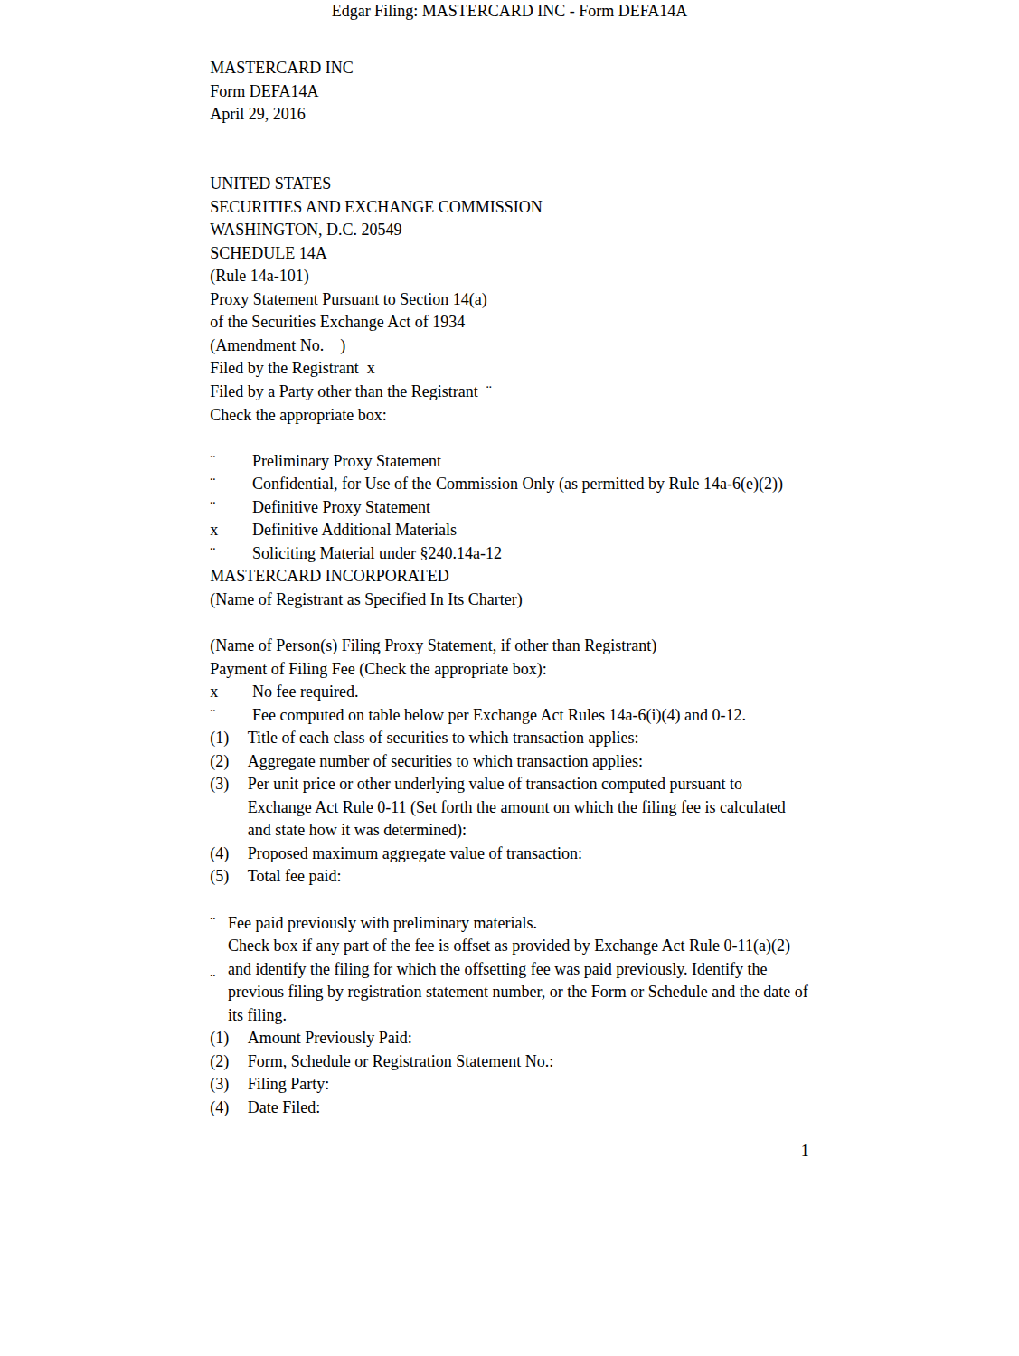Edgar Filing: MASTERCARD INC - Form DEFA14A
MASTERCARD INC
Form DEFA14A
April 29, 2016
UNITED STATES
SECURITIES AND EXCHANGE COMMISSION
WASHINGTON, D.C. 20549
SCHEDULE 14A
(Rule 14a-101)
Proxy Statement Pursuant to Section 14(a)
of the Securities Exchange Act of 1934
(Amendment No. )
Filed by the Registrant x
Filed by a Party other than the Registrant ¨
Check the appropriate box:
| ¨ | Preliminary Proxy Statement |
| ¨ | Confidential, for Use of the Commission Only (as permitted by Rule 14a-6(e)(2)) |
| ¨ | Definitive Proxy Statement |
| x | Definitive Additional Materials |
| ¨ | Soliciting Material under §240.14a-12 |
MASTERCARD INCORPORATED
(Name of Registrant as Specified In Its Charter)
(Name of Person(s) Filing Proxy Statement, if other than Registrant)
Payment of Filing Fee (Check the appropriate box):
| x | No fee required. |
| ¨ | Fee computed on table below per Exchange Act Rules 14a-6(i)(4) and 0-12. |
| (1) | Title of each class of securities to which transaction applies: |
| (2) | Aggregate number of securities to which transaction applies: |
| (3) | Per unit price or other underlying value of transaction computed pursuant to Exchange Act Rule 0-11 (Set forth the amount on which the filing fee is calculated and state how it was determined): |
| (4) | Proposed maximum aggregate value of transaction: |
| (5) | Total fee paid: |
| ¨ | Fee paid previously with preliminary materials. |
| ¨ | Check box if any part of the fee is offset as provided by Exchange Act Rule 0-11(a)(2) and identify the filing for which the offsetting fee was paid previously. Identify the previous filing by registration statement number, or the Form or Schedule and the date of its filing. |
| (1) | Amount Previously Paid: |
| (2) | Form, Schedule or Registration Statement No.: |
| (3) | Filing Party: |
| (4) | Date Filed: |
1